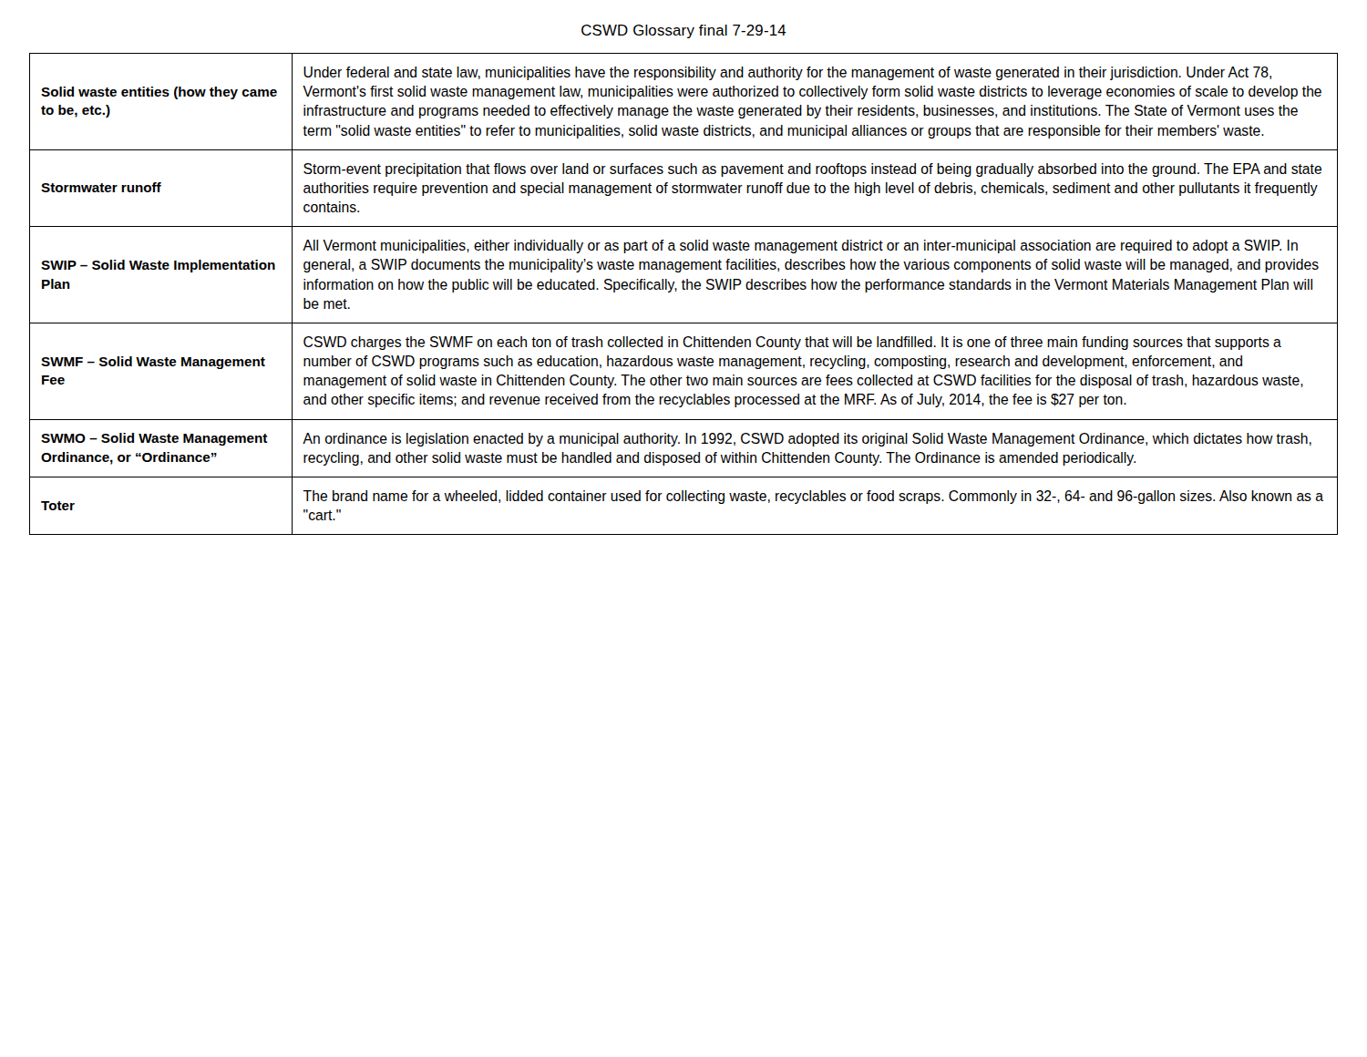CSWD Glossary final 7-29-14
| Solid waste entities (how they came to be, etc.) | Under federal and state law, municipalities have the responsibility and authority for the management of waste generated in their jurisdiction. Under Act 78, Vermont's first solid waste management law, municipalities were authorized to collectively form solid waste districts to leverage economies of scale to develop the infrastructure and programs needed to effectively manage the waste generated by their residents, businesses, and institutions. The State of Vermont uses the term "solid waste entities" to refer to municipalities, solid waste districts, and municipal alliances or groups that are responsible for their members' waste. |
| Stormwater runoff | Storm-event precipitation that flows over land or surfaces such as pavement and rooftops instead of being gradually absorbed into the ground. The EPA and state authorities require prevention and special management of stormwater runoff due to the high level of debris, chemicals, sediment and other pullutants it frequently contains. |
| SWIP – Solid Waste Implementation Plan | All Vermont municipalities, either individually or as part of a solid waste management district or an inter-municipal association are required to adopt a SWIP. In general, a SWIP documents the municipality’s waste management facilities, describes how the various components of solid waste will be managed, and provides information on how the public will be educated. Specifically, the SWIP describes how the performance standards in the Vermont Materials Management Plan will be met. |
| SWMF – Solid Waste Management Fee | CSWD charges the SWMF on each ton of trash collected in Chittenden County that will be landfilled. It is one of three main funding sources that supports a number of CSWD programs such as education, hazardous waste management, recycling, composting, research and development, enforcement, and management of solid waste in Chittenden County. The other two main sources are fees collected at CSWD facilities for the disposal of trash, hazardous waste, and other specific items; and revenue received from the recyclables processed at the MRF. As of July, 2014, the fee is $27 per ton. |
| SWMO – Solid Waste Management Ordinance, or “Ordinance” | An ordinance is legislation enacted by a municipal authority. In 1992, CSWD adopted its original Solid Waste Management Ordinance, which dictates how trash, recycling, and other solid waste must be handled and disposed of within Chittenden County. The Ordinance is amended periodically. |
| Toter | The brand name for a wheeled, lidded container used for collecting waste, recyclables or food scraps. Commonly in 32-, 64- and 96-gallon sizes. Also known as a "cart." |